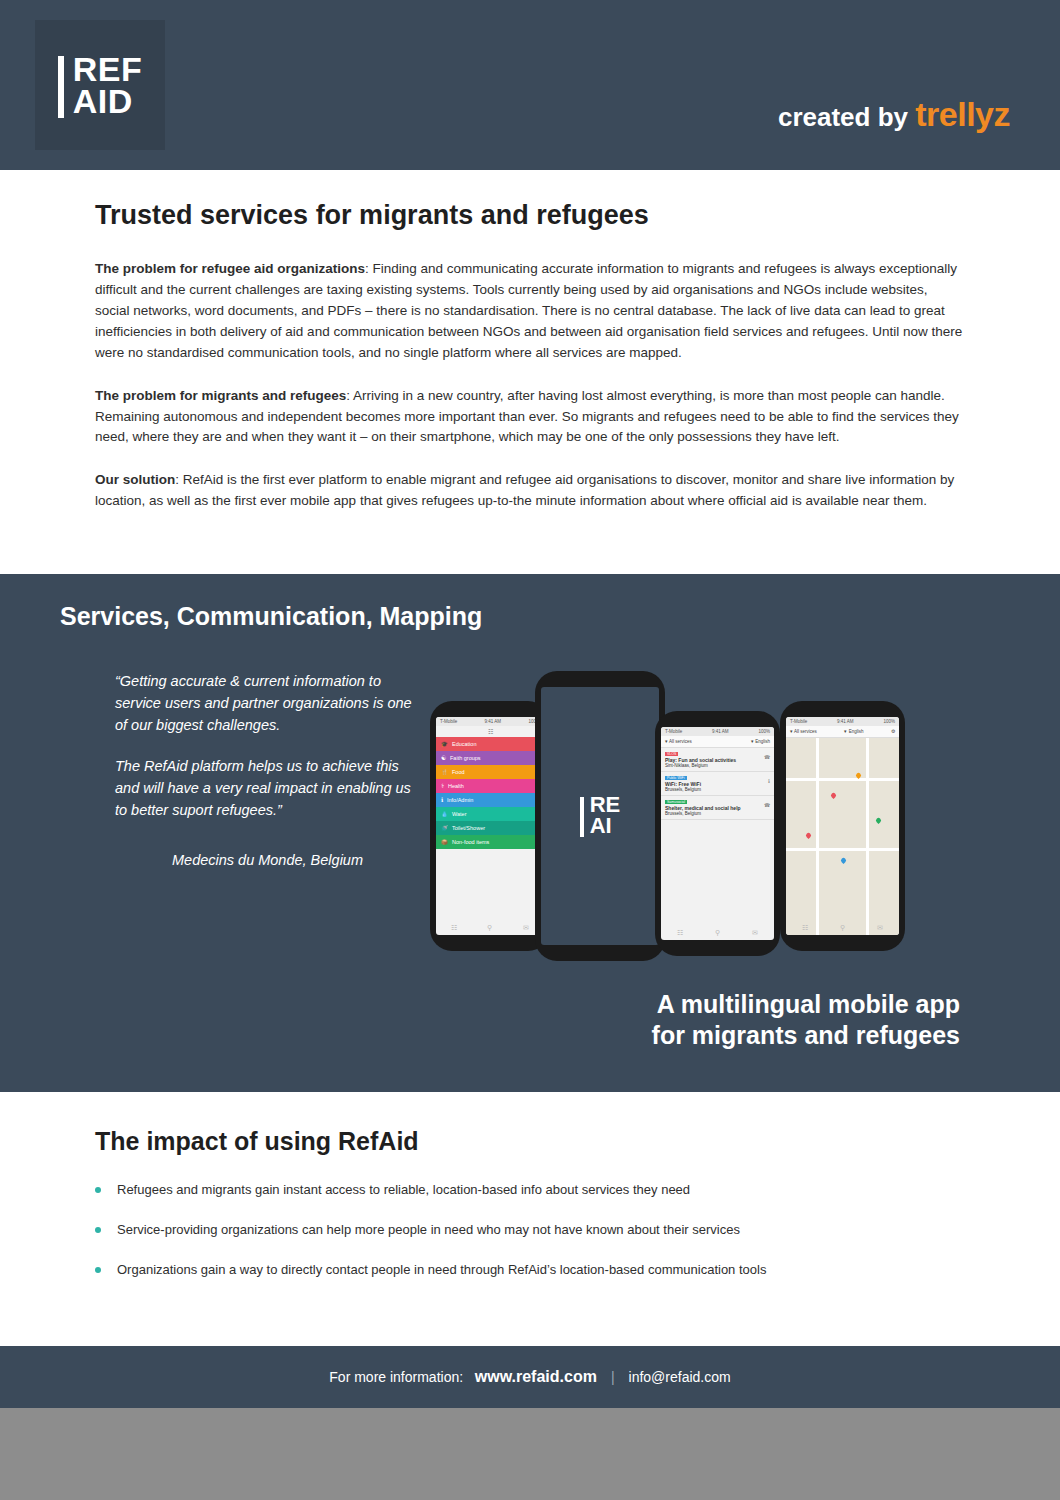REF
AID
created by trellyz
Trusted services for migrants and refugees
The problem for refugee aid organizations: Finding and communicating accurate information to migrants and refugees is always exceptionally difficult and the current challenges are taxing existing systems. Tools currently being used by aid organisations and NGOs include websites, social networks, word documents, and PDFs – there is no standardisation. There is no central database. The lack of live data can lead to great inefficiencies in both delivery of aid and communication between NGOs and between aid organisation field services and refugees. Until now there were no standardised communication tools, and no single platform where all services are mapped.
The problem for migrants and refugees: Arriving in a new country, after having lost almost everything, is more than most people can handle. Remaining autonomous and independent becomes more important than ever. So migrants and refugees need to be able to find the services they need, where they are and when they want it – on their smartphone, which may be one of the only possessions they have left.
Our solution: RefAid is the first ever platform to enable migrant and refugee aid organisations to discover, monitor and share live information by location, as well as the first ever mobile app that gives refugees up-to-the minute information about where official aid is available near them.
Services, Communication, Mapping
“Getting accurate & current information to service users and partner organizations is one of our biggest challenges.
The RefAid platform helps us to achieve this and will have a very real impact in enabling us to better suport refugees.”
Medecins du Monde, Belgium
T-Mobile 9:41 AM 100%
☷
🎓Education›
☯Faith groups›
🍴Food›
⚕Health›
ℹ Info/Admin›
💧Water›
🚿Toilet/Shower›
📦Non-food items›
☷⚲✉
RE
AI
T-Mobile 9:41 AM 100%
▾ All services▾ English
VLOS
Play: Fun and social activities
Sint-Niklaas, Belgium
☎
Public WiFi
WiFi: Free WiFi
Brussels, Belgium
ℹ
Samusocial
Shelter, medical and social help
Brussels, Belgium
☎
☷⚲✉
T-Mobile 9:41 AM 100%
▾ All services▾ English⚙
☷⚲✉
A multilingual mobile app
for migrants and refugees
The impact of using RefAid
Refugees and migrants gain instant access to reliable, location-based info about services they need
Service-providing organizations can help more people in need who may not have known about their services
Organizations gain a way to directly contact people in need through RefAid’s location-based communication tools
For more information: www.refaid.com|info@refaid.com